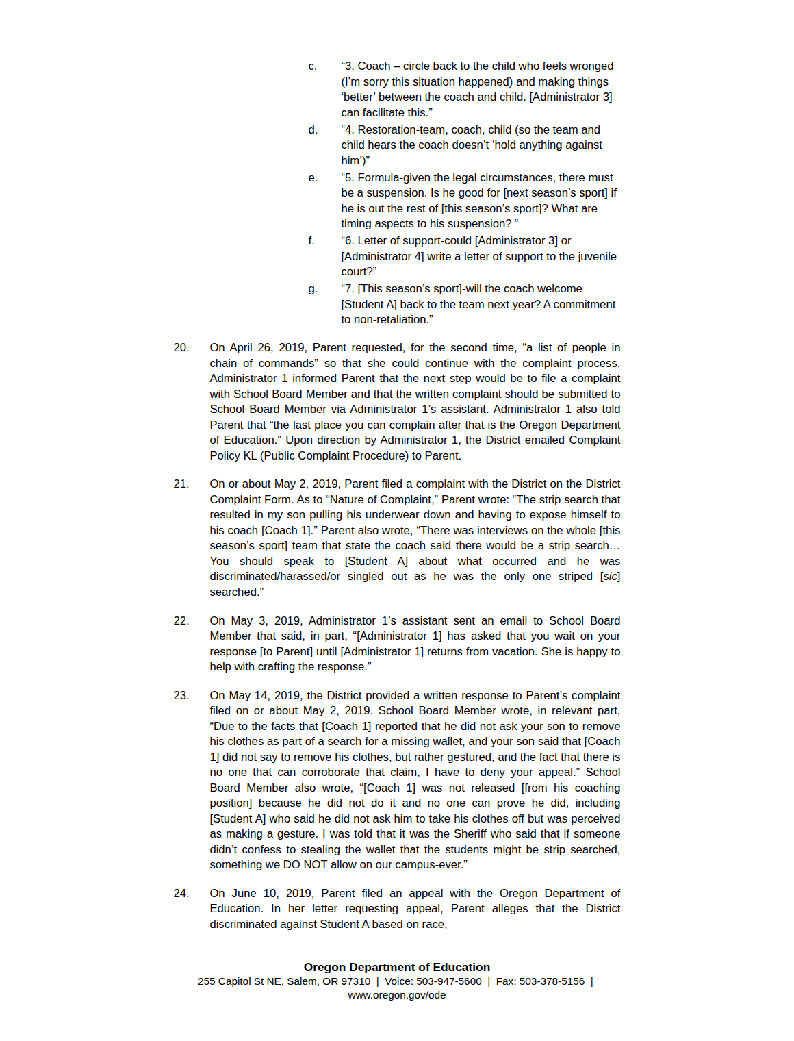c. “3. Coach – circle back to the child who feels wronged (I’m sorry this situation happened) and making things ‘better’ between the coach and child. [Administrator 3] can facilitate this.”
d. “4. Restoration-team, coach, child (so the team and child hears the coach doesn’t ‘hold anything against him’)”
e. “5. Formula-given the legal circumstances, there must be a suspension. Is he good for [next season’s sport] if he is out the rest of [this season’s sport]? What are timing aspects to his suspension? “
f. “6. Letter of support-could [Administrator 3] or [Administrator 4] write a letter of support to the juvenile court?”
g. “7. [This season’s sport]-will the coach welcome [Student A] back to the team next year? A commitment to non-retaliation.”
20. On April 26, 2019, Parent requested, for the second time, “a list of people in chain of commands” so that she could continue with the complaint process. Administrator 1 informed Parent that the next step would be to file a complaint with School Board Member and that the written complaint should be submitted to School Board Member via Administrator 1’s assistant. Administrator 1 also told Parent that “the last place you can complain after that is the Oregon Department of Education.” Upon direction by Administrator 1, the District emailed Complaint Policy KL (Public Complaint Procedure) to Parent.
21. On or about May 2, 2019, Parent filed a complaint with the District on the District Complaint Form. As to “Nature of Complaint,” Parent wrote: “The strip search that resulted in my son pulling his underwear down and having to expose himself to his coach [Coach 1].” Parent also wrote, “There was interviews on the whole [this season’s sport] team that state the coach said there would be a strip search…You should speak to [Student A] about what occurred and he was discriminated/harassed/or singled out as he was the only one striped [sic] searched.”
22. On May 3, 2019, Administrator 1’s assistant sent an email to School Board Member that said, in part, “[Administrator 1] has asked that you wait on your response [to Parent] until [Administrator 1] returns from vacation. She is happy to help with crafting the response.”
23. On May 14, 2019, the District provided a written response to Parent’s complaint filed on or about May 2, 2019. School Board Member wrote, in relevant part, “Due to the facts that [Coach 1] reported that he did not ask your son to remove his clothes as part of a search for a missing wallet, and your son said that [Coach 1] did not say to remove his clothes, but rather gestured, and the fact that there is no one that can corroborate that claim, I have to deny your appeal.” School Board Member also wrote, “[Coach 1] was not released [from his coaching position] because he did not do it and no one can prove he did, including [Student A] who said he did not ask him to take his clothes off but was perceived as making a gesture. I was told that it was the Sheriff who said that if someone didn’t confess to stealing the wallet that the students might be strip searched, something we DO NOT allow on our campus-ever.”
24. On June 10, 2019, Parent filed an appeal with the Oregon Department of Education. In her letter requesting appeal, Parent alleges that the District discriminated against Student A based on race,
Oregon Department of Education
255 Capitol St NE, Salem, OR 97310 | Voice: 503-947-5600 | Fax: 503-378-5156 | www.oregon.gov/ode